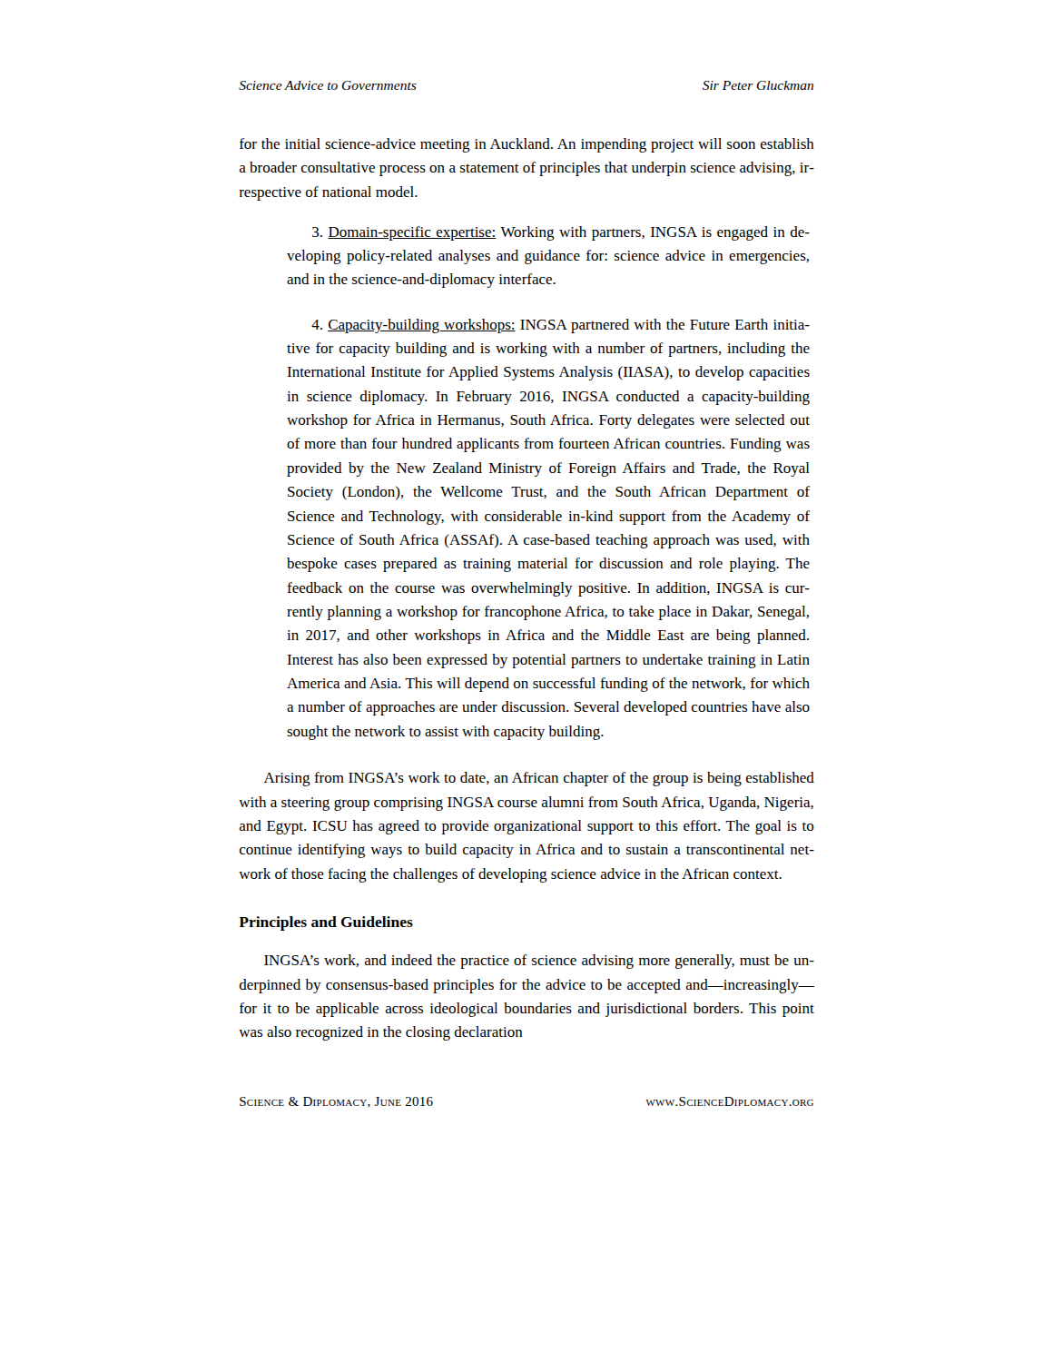Science Advice to Governments
Sir Peter Gluckman
for the initial science-advice meeting in Auckland. An impending project will soon establish a broader consultative process on a statement of principles that underpin science advising, irrespective of national model.
3. Domain-specific expertise: Working with partners, INGSA is engaged in developing policy-related analyses and guidance for: science advice in emergencies, and in the science-and-diplomacy interface.
4. Capacity-building workshops: INGSA partnered with the Future Earth initiative for capacity building and is working with a number of partners, including the International Institute for Applied Systems Analysis (IIASA), to develop capacities in science diplomacy. In February 2016, INGSA conducted a capacity-building workshop for Africa in Hermanus, South Africa. Forty delegates were selected out of more than four hundred applicants from fourteen African countries. Funding was provided by the New Zealand Ministry of Foreign Affairs and Trade, the Royal Society (London), the Wellcome Trust, and the South African Department of Science and Technology, with considerable in-kind support from the Academy of Science of South Africa (ASSAf). A case-based teaching approach was used, with bespoke cases prepared as training material for discussion and role playing. The feedback on the course was overwhelmingly positive. In addition, INGSA is currently planning a workshop for francophone Africa, to take place in Dakar, Senegal, in 2017, and other workshops in Africa and the Middle East are being planned. Interest has also been expressed by potential partners to undertake training in Latin America and Asia. This will depend on successful funding of the network, for which a number of approaches are under discussion. Several developed countries have also sought the network to assist with capacity building.
Arising from INGSA’s work to date, an African chapter of the group is being established with a steering group comprising INGSA course alumni from South Africa, Uganda, Nigeria, and Egypt. ICSU has agreed to provide organizational support to this effort. The goal is to continue identifying ways to build capacity in Africa and to sustain a transcontinental network of those facing the challenges of developing science advice in the African context.
Principles and Guidelines
INGSA’s work, and indeed the practice of science advising more generally, must be underpinned by consensus-based principles for the advice to be accepted and—increasingly—for it to be applicable across ideological boundaries and jurisdictional borders. This point was also recognized in the closing declaration
Science & Diplomacy, June 2016
www.ScienceDiplomacy.org